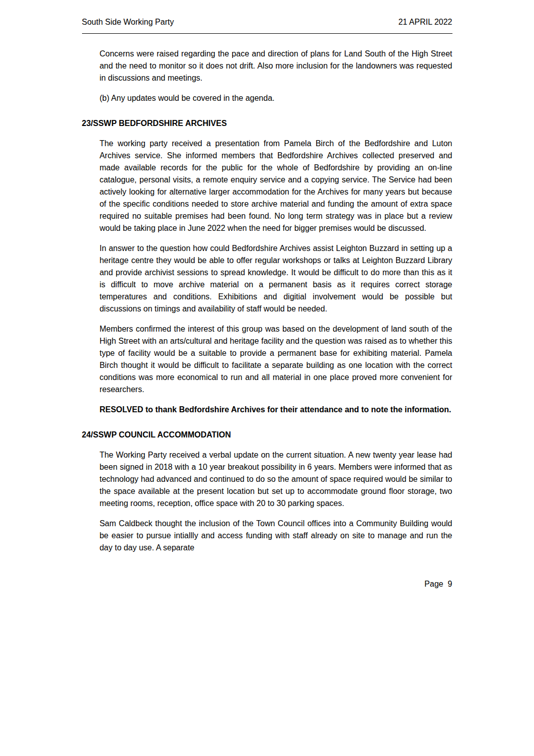South Side Working Party
21 APRIL 2022
Concerns were raised regarding the pace and direction of plans for Land South of the High Street and the need to monitor so it does not drift. Also more inclusion for the landowners was requested in discussions and meetings.
(b) Any updates would be covered in the agenda.
23/SSWP Bedfordshire Archives
The working party received a presentation from Pamela Birch of the Bedfordshire and Luton Archives service. She informed members that Bedfordshire Archives collected preserved and made available records for the public for the whole of Bedfordshire by providing an on-line catalogue, personal visits, a remote enquiry service and a copying service. The Service had been actively looking for alternative larger accommodation for the Archives for many years but because of the specific conditions needed to store archive material and funding the amount of extra space required no suitable premises had been found. No long term strategy was in place but a review would be taking place in June 2022 when the need for bigger premises would be discussed.
In answer to the question how could Bedfordshire Archives assist Leighton Buzzard in setting up a heritage centre they would be able to offer regular workshops or talks at Leighton Buzzard Library and provide archivist sessions to spread knowledge. It would be difficult to do more than this as it is difficult to move archive material on a permanent basis as it requires correct storage temperatures and conditions. Exhibitions and digitial involvement would be possible but discussions on timings and availability of staff would be needed.
Members confirmed the interest of this group was based on the development of land south of the High Street with an arts/cultural and heritage facility and the question was raised as to whether this type of facility would be a suitable to provide a permanent base for exhibiting material. Pamela Birch thought it would be difficult to facilitate a separate building as one location with the correct conditions was more economical to run and all material in one place proved more convenient for researchers.
RESOLVED to thank Bedfordshire Archives for their attendance and to note the information.
24/SSWP Council Accommodation
The Working Party received a verbal update on the current situation. A new twenty year lease had been signed in 2018 with a 10 year breakout possibility in 6 years. Members were informed that as technology had advanced and continued to do so the amount of space required would be similar to the space available at the present location but set up to accommodate ground floor storage, two meeting rooms, reception, office space with 20 to 30 parking spaces.
Sam Caldbeck thought the inclusion of the Town Council offices into a Community Building would be easier to pursue intiallly and access funding with staff already on site to manage and run the day to day use. A separate
Page 9